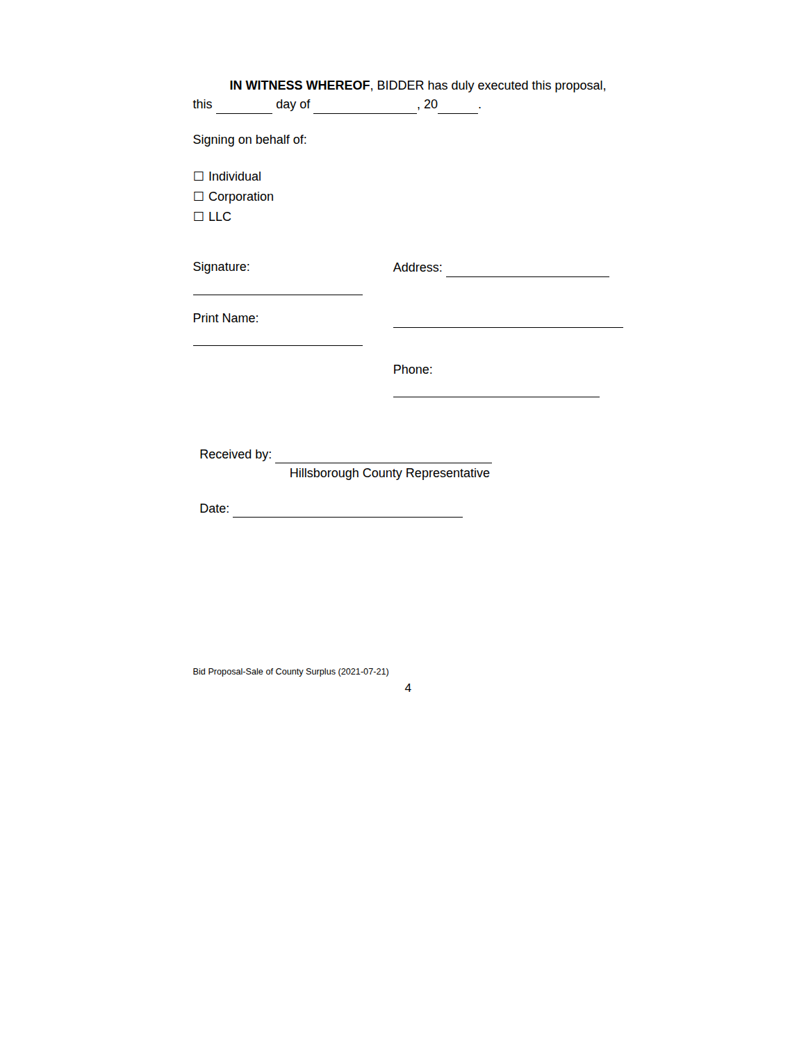IN WITNESS WHEREOF, BIDDER has duly executed this proposal, this day of , 20 .
Signing on behalf of:
☐Individual
☐Corporation
☐LLC
| Signature: | Address: |
| Print Name: | |
| | Phone: |
Received by:
Hillsborough County Representative
Date:
Bid Proposal-Sale of County Surplus (2021-07-21)
4